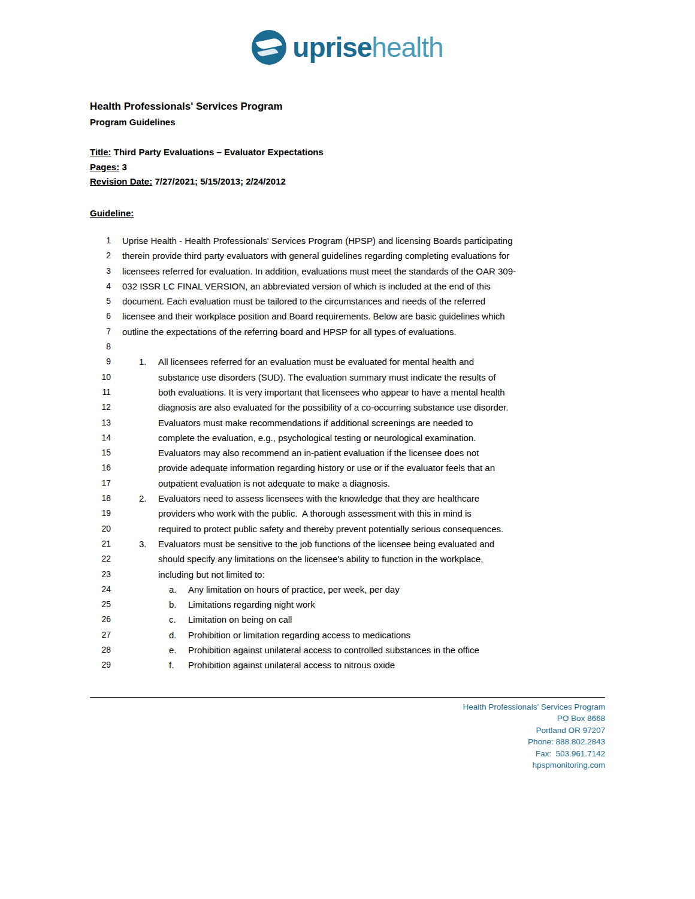uprise health
Health Professionals' Services Program
Program Guidelines
Title: Third Party Evaluations – Evaluator Expectations
Pages: 3
Revision Date: 7/27/2021; 5/15/2013; 2/24/2012
Guideline:
| 1 | Uprise Health - Health Professionals' Services Program (HPSP) and licensing Boards participating |
| 2 | therein provide third party evaluators with general guidelines regarding completing evaluations for |
| 3 | licensees referred for evaluation. In addition, evaluations must meet the standards of the OAR 309- |
| 4 | 032 ISSR LC FINAL VERSION, an abbreviated version of which is included at the end of this |
| 5 | document. Each evaluation must be tailored to the circumstances and needs of the referred |
| 6 | licensee and their workplace position and Board requirements. Below are basic guidelines which |
| 7 | outline the expectations of the referring board and HPSP for all types of evaluations. |
| 8 | |
| 9 | 1. All licensees referred for an evaluation must be evaluated for mental health and |
| 10 | substance use disorders (SUD). The evaluation summary must indicate the results of |
| 11 | both evaluations. It is very important that licensees who appear to have a mental health |
| 12 | diagnosis are also evaluated for the possibility of a co-occurring substance use disorder. |
| 13 | Evaluators must make recommendations if additional screenings are needed to |
| 14 | complete the evaluation, e.g., psychological testing or neurological examination. |
| 15 | Evaluators may also recommend an in-patient evaluation if the licensee does not |
| 16 | provide adequate information regarding history or use or if the evaluator feels that an |
| 17 | outpatient evaluation is not adequate to make a diagnosis. |
| 18 | 2. Evaluators need to assess licensees with the knowledge that they are healthcare |
| 19 | providers who work with the public. A thorough assessment with this in mind is |
| 20 | required to protect public safety and thereby prevent potentially serious consequences. |
| 21 | 3. Evaluators must be sensitive to the job functions of the licensee being evaluated and |
| 22 | should specify any limitations on the licensee's ability to function in the workplace, |
| 23 | including but not limited to: |
| 24 | a. Any limitation on hours of practice, per week, per day |
| 25 | b. Limitations regarding night work |
| 26 | c. Limitation on being on call |
| 27 | d. Prohibition or limitation regarding access to medications |
| 28 | e. Prohibition against unilateral access to controlled substances in the office |
| 29 | f. Prohibition against unilateral access to nitrous oxide |
Health Professionals' Services Program
PO Box 8668
Portland OR 97207
Phone: 888.802.2843
Fax: 503.961.7142
hpspmonitoring.com